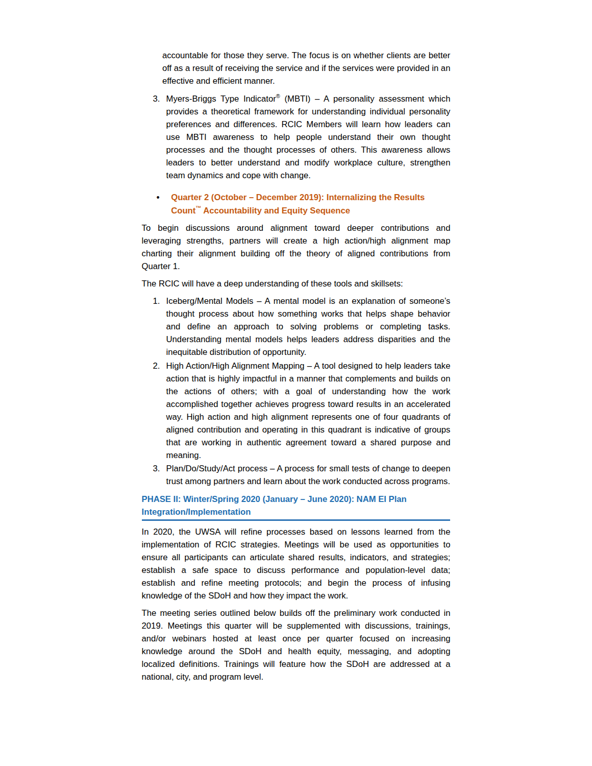accountable for those they serve. The focus is on whether clients are better off as a result of receiving the service and if the services were provided in an effective and efficient manner.
Myers-Briggs Type Indicator® (MBTI) – A personality assessment which provides a theoretical framework for understanding individual personality preferences and differences. RCIC Members will learn how leaders can use MBTI awareness to help people understand their own thought processes and the thought processes of others. This awareness allows leaders to better understand and modify workplace culture, strengthen team dynamics and cope with change.
Quarter 2 (October – December 2019): Internalizing the Results Count™ Accountability and Equity Sequence
To begin discussions around alignment toward deeper contributions and leveraging strengths, partners will create a high action/high alignment map charting their alignment building off the theory of aligned contributions from Quarter 1.
The RCIC will have a deep understanding of these tools and skillsets:
Iceberg/Mental Models – A mental model is an explanation of someone’s thought process about how something works that helps shape behavior and define an approach to solving problems or completing tasks. Understanding mental models helps leaders address disparities and the inequitable distribution of opportunity.
High Action/High Alignment Mapping – A tool designed to help leaders take action that is highly impactful in a manner that complements and builds on the actions of others; with a goal of understanding how the work accomplished together achieves progress toward results in an accelerated way. High action and high alignment represents one of four quadrants of aligned contribution and operating in this quadrant is indicative of groups that are working in authentic agreement toward a shared purpose and meaning.
Plan/Do/Study/Act process – A process for small tests of change to deepen trust among partners and learn about the work conducted across programs.
PHASE II: Winter/Spring 2020 (January – June 2020): NAM EI Plan Integration/Implementation
In 2020, the UWSA will refine processes based on lessons learned from the implementation of RCIC strategies. Meetings will be used as opportunities to ensure all participants can articulate shared results, indicators, and strategies; establish a safe space to discuss performance and population-level data; establish and refine meeting protocols; and begin the process of infusing knowledge of the SDoH and how they impact the work.
The meeting series outlined below builds off the preliminary work conducted in 2019. Meetings this quarter will be supplemented with discussions, trainings, and/or webinars hosted at least once per quarter focused on increasing knowledge around the SDoH and health equity, messaging, and adopting localized definitions. Trainings will feature how the SDoH are addressed at a national, city, and program level.